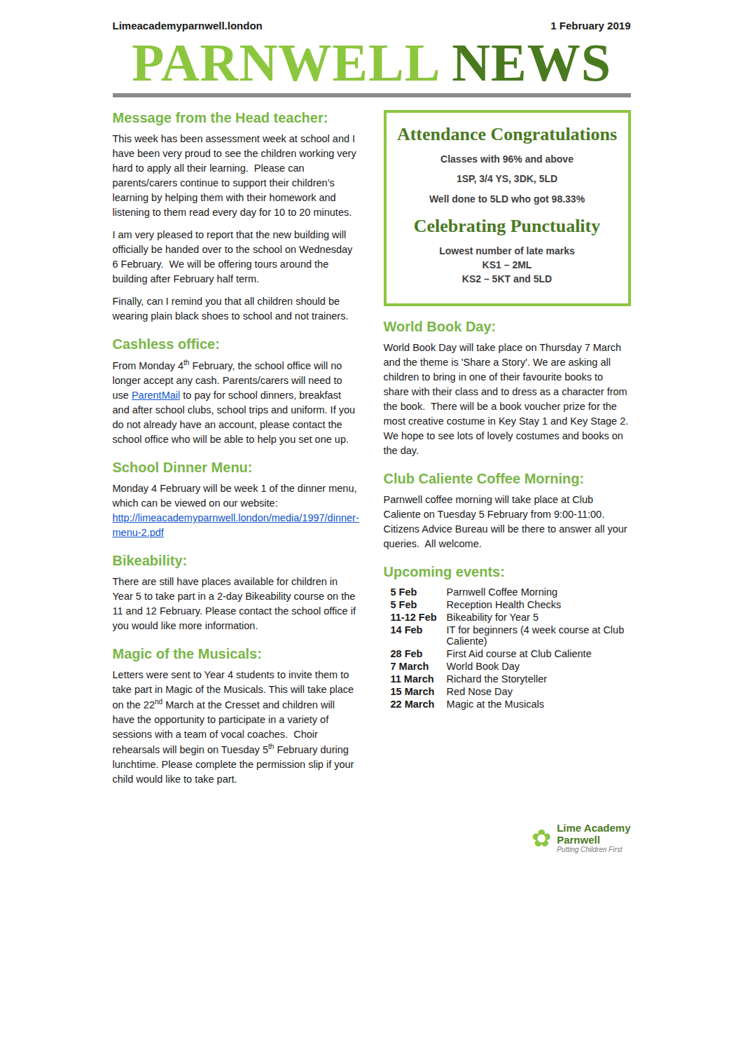Limeacademyparnwell.london 1 February 2019
PARNWELL NEWS
Message from the Head teacher:
This week has been assessment week at school and I have been very proud to see the children working very hard to apply all their learning. Please can parents/carers continue to support their children’s learning by helping them with their homework and listening to them read every day for 10 to 20 minutes.
I am very pleased to report that the new building will officially be handed over to the school on Wednesday 6 February. We will be offering tours around the building after February half term.
Finally, can I remind you that all children should be wearing plain black shoes to school and not trainers.
Cashless office:
From Monday 4th February, the school office will no longer accept any cash. Parents/carers will need to use ParentMail to pay for school dinners, breakfast and after school clubs, school trips and uniform. If you do not already have an account, please contact the school office who will be able to help you set one up.
School Dinner Menu:
Monday 4 February will be week 1 of the dinner menu, which can be viewed on our website:
http://limeacademyparnwell.london/media/1997/dinner-menu-2.pdf
Bikeability:
There are still have places available for children in Year 5 to take part in a 2-day Bikeability course on the 11 and 12 February. Please contact the school office if you would like more information.
Magic of the Musicals:
Letters were sent to Year 4 students to invite them to take part in Magic of the Musicals. This will take place on the 22nd March at the Cresset and children will have the opportunity to participate in a variety of sessions with a team of vocal coaches. Choir rehearsals will begin on Tuesday 5th February during lunchtime. Please complete the permission slip if your child would like to take part.
Attendance Congratulations
Classes with 96% and above
1SP, 3/4 YS, 3DK, 5LD
Well done to 5LD who got 98.33%
Celebrating Punctuality
Lowest number of late marks
KS1 – 2ML
KS2 – 5KT and 5LD
World Book Day:
World Book Day will take place on Thursday 7 March and the theme is 'Share a Story'. We are asking all children to bring in one of their favourite books to share with their class and to dress as a character from the book. There will be a book voucher prize for the most creative costume in Key Stay 1 and Key Stage 2. We hope to see lots of lovely costumes and books on the day.
Club Caliente Coffee Morning:
Parnwell coffee morning will take place at Club Caliente on Tuesday 5 February from 9:00-11:00. Citizens Advice Bureau will be there to answer all your queries. All welcome.
Upcoming events:
| 5 Feb | Parnwell Coffee Morning |
| 5 Feb | Reception Health Checks |
| 11-12 Feb | Bikeability for Year 5 |
| 14 Feb | IT for beginners (4 week course at Club Caliente) |
| 28 Feb | First Aid course at Club Caliente |
| 7 March | World Book Day |
| 11 March | Richard the Storyteller |
| 15 March | Red Nose Day |
| 22 March | Magic at the Musicals |
✿
Lime Academy
Parnwell
Putting Children First